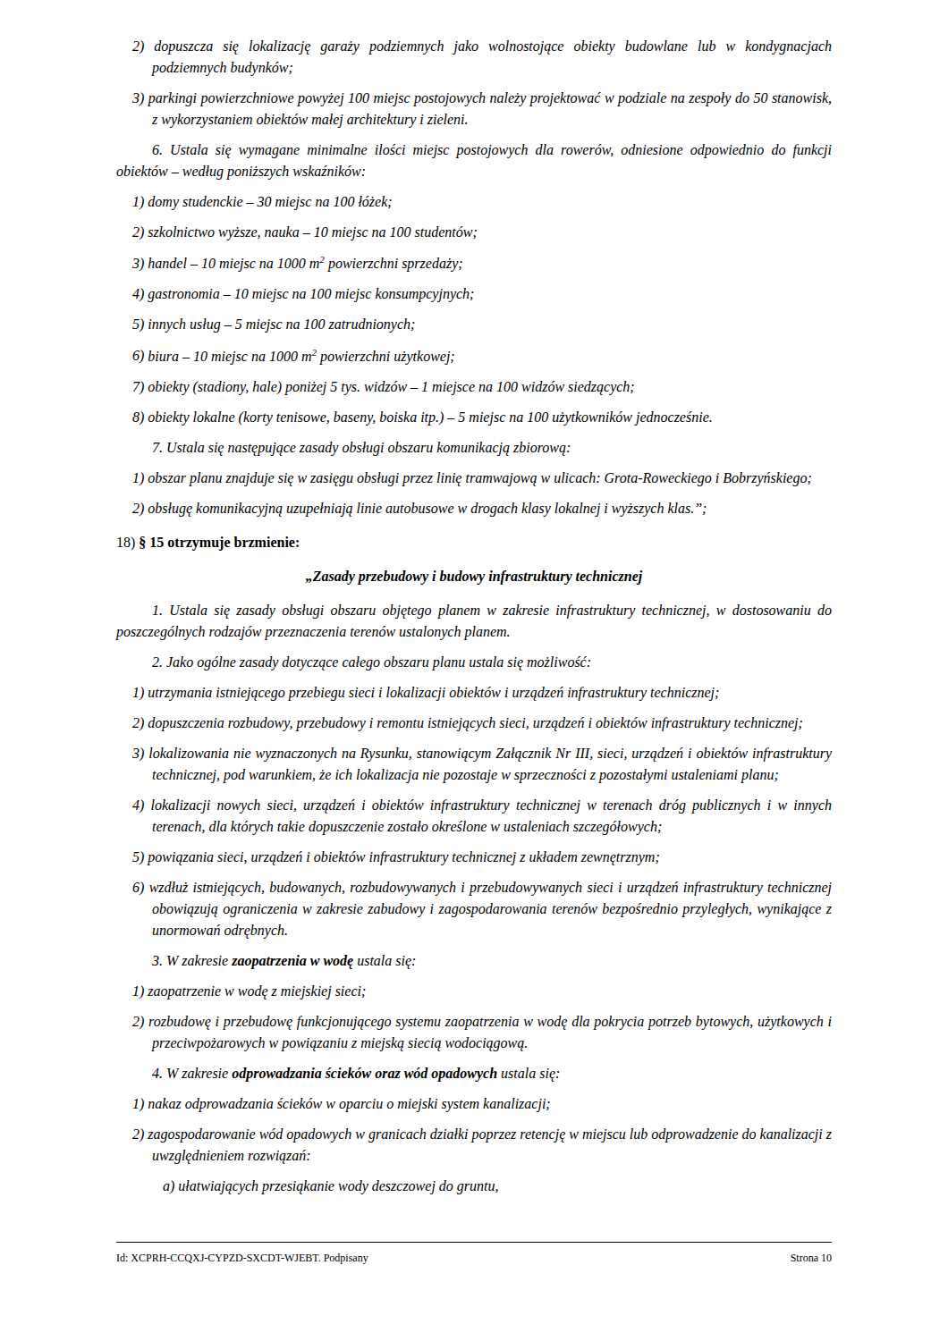2) dopuszcza się lokalizację garaży podziemnych jako wolnostojące obiekty budowlane lub w kondygnacjach podziemnych budynków;
3) parkingi powierzchniowe powyżej 100 miejsc postojowych należy projektować w podziale na zespoły do 50 stanowisk, z wykorzystaniem obiektów małej architektury i zieleni.
6. Ustala się wymagane minimalne ilości miejsc postojowych dla rowerów, odniesione odpowiednio do funkcji obiektów – według poniższych wskaźników:
1) domy studenckie – 30 miejsc na 100 łóżek;
2) szkolnictwo wyższe, nauka – 10 miejsc na 100 studentów;
3) handel – 10 miejsc na 1000 m2 powierzchni sprzedaży;
4) gastronomia – 10 miejsc na 100 miejsc konsumpcyjnych;
5) innych usług – 5 miejsc na 100 zatrudnionych;
6) biura – 10 miejsc na 1000 m2 powierzchni użytkowej;
7) obiekty (stadiony, hale) poniżej 5 tys. widzów – 1 miejsce na 100 widzów siedzących;
8) obiekty lokalne (korty tenisowe, baseny, boiska itp.) – 5 miejsc na 100 użytkowników jednocześnie.
7. Ustala się następujące zasady obsługi obszaru komunikacją zbiorową:
1) obszar planu znajduje się w zasięgu obsługi przez linię tramwajową w ulicach: Grota-Roweckiego i Bobrzyńskiego;
2) obsługę komunikacyjną uzupełniają linie autobusowe w drogach klasy lokalnej i wyższych klas.”;
18) § 15 otrzymuje brzmienie:
„Zasady przebudowy i budowy infrastruktury technicznej
1. Ustala się zasady obsługi obszaru objętego planem w zakresie infrastruktury technicznej, w dostosowaniu do poszczególnych rodzajów przeznaczenia terenów ustalonych planem.
2. Jako ogólne zasady dotyczące całego obszaru planu ustala się możliwość:
1) utrzymania istniejącego przebiegu sieci i lokalizacji obiektów i urządzeń infrastruktury technicznej;
2) dopuszczenia rozbudowy, przebudowy i remontu istniejących sieci, urządzeń i obiektów infrastruktury technicznej;
3) lokalizowania nie wyznaczonych na Rysunku, stanowiącym Załącznik Nr III, sieci, urządzeń i obiektów infrastruktury technicznej, pod warunkiem, że ich lokalizacja nie pozostaje w sprzeczności z pozostałymi ustaleniami planu;
4) lokalizacji nowych sieci, urządzeń i obiektów infrastruktury technicznej w terenach dróg publicznych i w innych terenach, dla których takie dopuszczenie zostało określone w ustaleniach szczegółowych;
5) powiązania sieci, urządzeń i obiektów infrastruktury technicznej z układem zewnętrznym;
6) wzdłuż istniejących, budowanych, rozbudowywanych i przebudowywanych sieci i urządzeń infrastruktury technicznej obowiązują ograniczenia w zakresie zabudowy i zagospodarowania terenów bezpośrednio przyległych, wynikające z unormowań odrębnych.
3. W zakresie zaopatrzenia w wodę ustala się:
1) zaopatrzenie w wodę z miejskiej sieci;
2) rozbudowę i przebudowę funkcjonującego systemu zaopatrzenia w wodę dla pokrycia potrzeb bytowych, użytkowych i przeciwpożarowych w powiązaniu z miejską siecią wodociągową.
4. W zakresie odprowadzania ścieków oraz wód opadowych ustala się:
1) nakaz odprowadzania ścieków w oparciu o miejski system kanalizacji;
2) zagospodarowanie wód opadowych w granicach działki poprzez retencję w miejscu lub odprowadzenie do kanalizacji z uwzględnieniem rozwiązań:
a) ułatwiających przesiąkanie wody deszczowej do gruntu,
Id: XCPRH-CCQXJ-CYPZD-SXCDT-WJEBT. Podpisany Strona 10